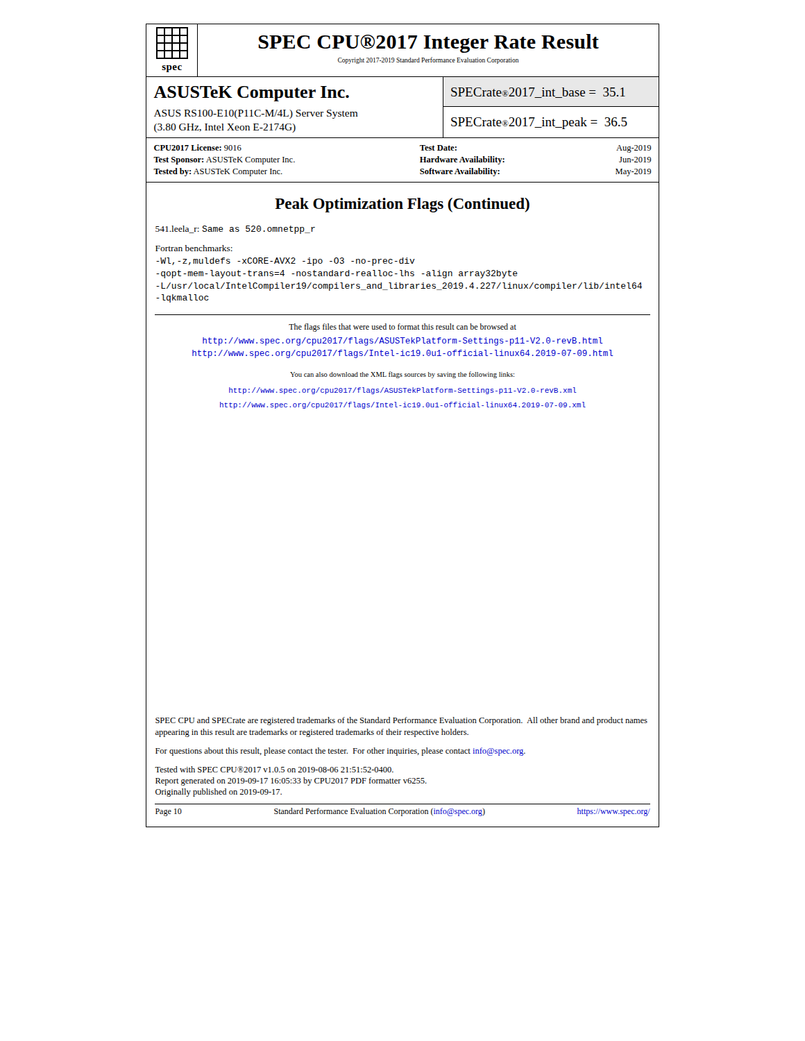spec
SPEC CPU®2017 Integer Rate Result
Copyright 2017-2019 Standard Performance Evaluation Corporation
ASUSTeK Computer Inc.
ASUS RS100-E10(P11C-M/4L) Server System
(3.80 GHz, Intel Xeon E-2174G)
SPECrate®2017_int_base = 35.1
SPECrate®2017_int_peak = 36.5
CPU2017 License: 9016
Test Sponsor: ASUSTeK Computer Inc.
Tested by: ASUSTeK Computer Inc.
Test Date: Aug-2019
Hardware Availability: Jun-2019
Software Availability: May-2019
Peak Optimization Flags (Continued)
541.leela_r: Same as 520.omnetpp_r
Fortran benchmarks:
-Wl,-z,muldefs -xCORE-AVX2 -ipo -O3 -no-prec-div -qopt-mem-layout-trans=4 -nostandard-realloc-lhs -align array32byte -L/usr/local/IntelCompiler19/compilers_and_libraries_2019.4.227/linux/compiler/lib/intel64 -lqkmalloc
The flags files that were used to format this result can be browsed at
http://www.spec.org/cpu2017/flags/ASUSTekPlatform-Settings-p11-V2.0-revB.html
http://www.spec.org/cpu2017/flags/Intel-ic19.0u1-official-linux64.2019-07-09.html
You can also download the XML flags sources by saving the following links:
http://www.spec.org/cpu2017/flags/ASUSTekPlatform-Settings-p11-V2.0-revB.xml
http://www.spec.org/cpu2017/flags/Intel-ic19.0u1-official-linux64.2019-07-09.xml
SPEC CPU and SPECrate are registered trademarks of the Standard Performance Evaluation Corporation. All other brand and product names appearing in this result are trademarks or registered trademarks of their respective holders.
For questions about this result, please contact the tester. For other inquiries, please contact info@spec.org.
Tested with SPEC CPU®2017 v1.0.5 on 2019-08-06 21:51:52-0400.
Report generated on 2019-09-17 16:05:33 by CPU2017 PDF formatter v6255.
Originally published on 2019-09-17.
Page 10
Standard Performance Evaluation Corporation (info@spec.org)
https://www.spec.org/